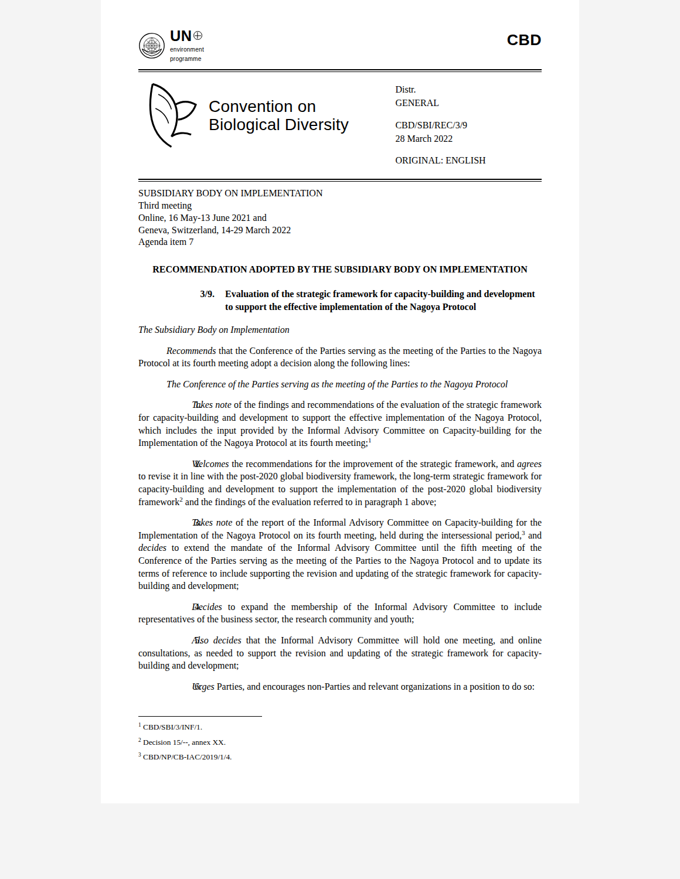UN
environment
programme
CBD
Convention on
Biological Diversity
Distr.
GENERAL
CBD/SBI/REC/3/9
28 March 2022
ORIGINAL: ENGLISH
SUBSIDIARY BODY ON IMPLEMENTATION
Third meeting
Online, 16 May-13 June 2021 and
Geneva, Switzerland, 14-29 March 2022
Agenda item 7
RECOMMENDATION ADOPTED BY THE SUBSIDIARY BODY ON IMPLEMENTATION
3/9. Evaluation of the strategic framework for capacity-building and development to support the effective implementation of the Nagoya Protocol
The Subsidiary Body on Implementation
Recommends that the Conference of the Parties serving as the meeting of the Parties to the Nagoya Protocol at its fourth meeting adopt a decision along the following lines:
The Conference of the Parties serving as the meeting of the Parties to the Nagoya Protocol
1. Takes note of the findings and recommendations of the evaluation of the strategic framework for capacity-building and development to support the effective implementation of the Nagoya Protocol, which includes the input provided by the Informal Advisory Committee on Capacity-building for the Implementation of the Nagoya Protocol at its fourth meeting;1
2. Welcomes the recommendations for the improvement of the strategic framework, and agrees to revise it in line with the post-2020 global biodiversity framework, the long-term strategic framework for capacity-building and development to support the implementation of the post-2020 global biodiversity framework2 and the findings of the evaluation referred to in paragraph 1 above;
3. Takes note of the report of the Informal Advisory Committee on Capacity-building for the Implementation of the Nagoya Protocol on its fourth meeting, held during the intersessional period,3 and decides to extend the mandate of the Informal Advisory Committee until the fifth meeting of the Conference of the Parties serving as the meeting of the Parties to the Nagoya Protocol and to update its terms of reference to include supporting the revision and updating of the strategic framework for capacity-building and development;
4. Decides to expand the membership of the Informal Advisory Committee to include representatives of the business sector, the research community and youth;
5. Also decides that the Informal Advisory Committee will hold one meeting, and online consultations, as needed to support the revision and updating of the strategic framework for capacity-building and development;
6. Urges Parties, and encourages non-Parties and relevant organizations in a position to do so:
1 CBD/SBI/3/INF/1.
2 Decision 15/--, annex XX.
3 CBD/NP/CB-IAC/2019/1/4.